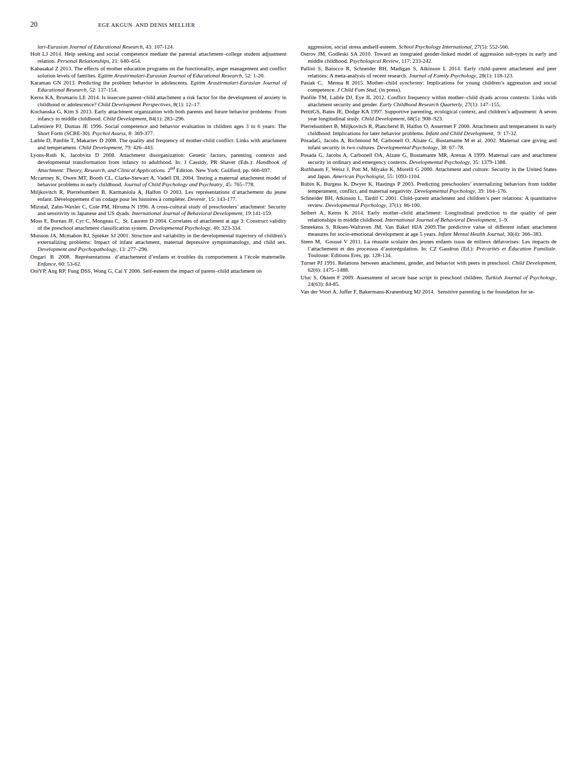20 EGE AKGUN AND DENIS MELLIER
lari-Eurasian Journal of Educational Research, 43: 107-124.
Holt LJ 2014. Help seeking and social competence mediate the parental attachment–college student adjustment relation. Personal Relationships, 21: 640–654.
Kabasakal Z 2013. The effects of mother education programs on the functionality, anger management and conflict solution levels of families. Egitim Arastirmalari-Eurasian Journal of Educational Research, 52: 1-20.
Karaman GN 2013. Predicting the problem behavior in adolescents. Egitim Arastirmalari-Eurasian Journal of Educational Research, 52: 137-154.
Kerns KA, Brumariu LE 2014. Is insecure parent–child attachment a risk factor for the development of anxiety in childhood or adolescence? Child Development Perspectives, 8(1): 12–17.
Kochanska G, Kim S 2013. Early attachment organization with both parents and future behavior problems: From infancy to middle childhood. Child Development, 84(1): 283–296.
Lafreniere PJ, Dumas JE 1996. Social competence and behavior evaluation in children ages 3 to 6 years: The Short Form (SCBE-30). Psychol Assess, 8: 369-377.
Laible D, Panfile T, Makariev D 2008. The quality and frequency of mother-child conflict: Links with attachment and temperament. Child Development, 79: 426–443.
Lyons-Ruth K, Jacobvitz D 2008. Attachment disorganization: Genetic factors, parenting contexts and developmental transformation from infancy to adulthood. In: J Cassidy, PR Shaver (Eds.): Handbook of Attachment: Theory, Research, and Clinical Applications. 2nd Edition. New York: Guilford, pp. 666-697.
Mccartney K, Owen MT, Booth CL, Clarke-Stewart A, Vadell DL 2004. Testing a maternal attachment model of behavior problems in early childhood. Journal of Child Psychology and Psychiatry, 45: 765–778.
Miljkovitch R, Pierrehumbert B, Karmaniola A, Halfon O 2003. Les représentations d’attachement du jeune enfant. Développement d’un codage pour les histoires à compléter. Devenir, 15: 143-177.
MizutaI, Zahn-Waxler C, Cole PM, Hiruma N 1996. A cross-cultural study of preschoolers’ attachment: Security and sensitivity in Japanese and US dyads. International Journal of Behavioral Development, 19:141-159.
Moss E, Bureau JF, Cyr C, Mongeau C, St. Laurent D 2004. Correlates of attachment at age 3: Construct validity of the preschool attachment classification system. Developmental Psychology, 40: 323-334.
Munson JA, Mcmahon RJ, Spieker SJ 2001. Structure and variability in the developmental trajectory of children’s externalizing problems: Impact of infant attachment, maternal depressive symptomatology, and child sex. Development and Psychopathology, 13: 277–296.
Ongari B 2008. Représentations d’attachement d’enfants et troubles du comportement à l’école maternelle. Enfance, 60: 53-62.
OoiYP, Ang RP, Fung DSS, Wong G, Cai Y 2006. Self-esteem the impact of parent–child attachment on
aggression, social stress andself-esteem. School Psychology International, 27(5): 552-566.
Ostrov JM, Godleski SA 2010. Toward an integrated gender-linked model of aggression sub-types in early and middle childhood. Psychological Review, 117: 233-242.
Pallini S, Baiocco R, Schneider BH, Madigan S, Atkinson L 2014. Early child–parent attachment and peer relations: A meta-analysis of recent research. Journal of Family Psychology, 28(1): 118-123.
Pasiak C, Menna R 2015. Mother–child synchrony: Implications for young children’s aggression and social competence. J Child Fam Stud, (in press).
Panfile TM, Laible DJ, Eye JL 2012. Conflict frequency within mother–child dyads across contexts: Links with attachment security and gender. Early Childhood Research Quarterly, 27(1): 147–155.
PettitGS, Bates JE, Dodge KA 1997. Supportive parenting, ecological context, and children’s adjustment: A seven year longitudinal study. Child Development, 68(5): 908–923.
Pierrehumbert B, Miljkovitch R, Plancherel B, Halfon O, Ansermet F 2000. Attachment and temperament in early childhood: Implications for later behavior problems. Infant and Child Development, 9: 17-32.
PosadaG, Jacobs A, Richmond M, Carbonell O, Alzate G, Bustamante M et al. 2002. Maternal care giving and infant security in two cultures. Developmental Psychology, 38: 67–78.
Posada G, Jacobs A, Carbonell OA, Alzate G, Bustamante MR, Arenas A 1999. Maternal care and attachment security in ordinary and emergency contexts. Developmental Psychology, 35: 1379-1388.
Rothbaum F, Weisz J, Pott M, Miyake K, Morelli G 2000. Attachment and culture: Security in the United States and Japan. American Psychologist, 55: 1093-1104.
Rubin K, Burgess K, Dwyer K, Hastings P 2003. Predicting preschoolers’ externalizing behaviors from toddler temperament, conflict, and maternal negativity. Developmental Psychology, 39: 164–176.
Schneider BH, Atkinson L, Tardif C 2001. Child–parent attachment and children’s peer relations: A quantitative review. Developmental Psychology, 37(1): 86-100.
Seibert A, Kerns K 2014. Early mother–child attachment: Longitudinal prediction to the quality of peer relationships in middle childhood. International Journal of Behavioral Development, 1–9.
Smeekens S, Riksen-Walraven JM, Van Bakel HJA 2009.The predictive value of different infant attachment measures for socio-emotional development at age 5 years. Infant Mental Health Journal, 30(4): 366–383.
Steen M, Goussé V 2011. La réussite scolaire des jeunes enfants issus de milieux défavorises: Les impacts de l’attachement et des processus d’autorégulation. In: CZ Gaudron (Ed.): Précarités et Éducation Familiale. Toulouse: Editions Eres, pp. 128-134.
Turner PJ 1991. Relations between attachment, gender, and behavior with peers in preschool. Child Development, 62(6): 1475–1488.
Uluc S, Oktem F 2009. Assessment of secure base script in preschool children. Turkish Journal of Psychology, 24(63): 84-85.
Van der Voort A, Juffer F, Bakermans-Kranenburg MJ 2014. Sensitive parenting is the foundation for se-